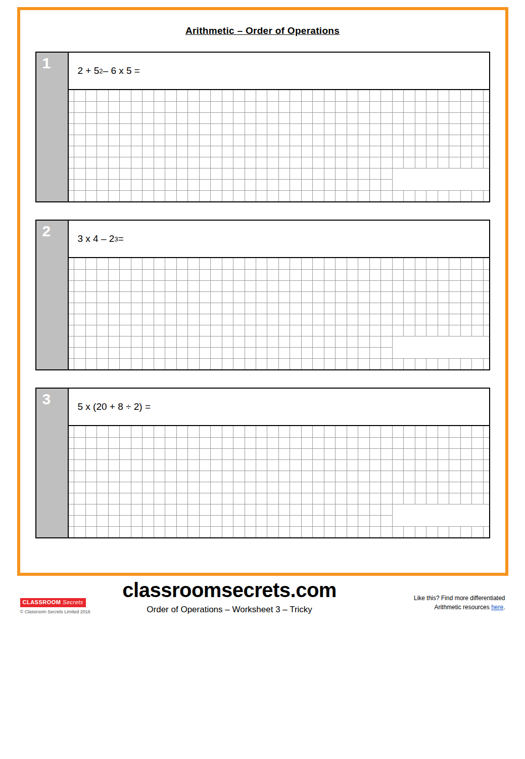Arithmetic – Order of Operations
1
2 + 52 – 6 x 5 =
2
3 x 4 – 23=
3
5 x (20 + 8 ÷ 2) =
CLASSROOM Secrets
© Classroom Secrets Limited 2016
classroomsecrets.com
Order of Operations – Worksheet 3 – Tricky
Like this? Find more differentiated
Arithmetic resources here.